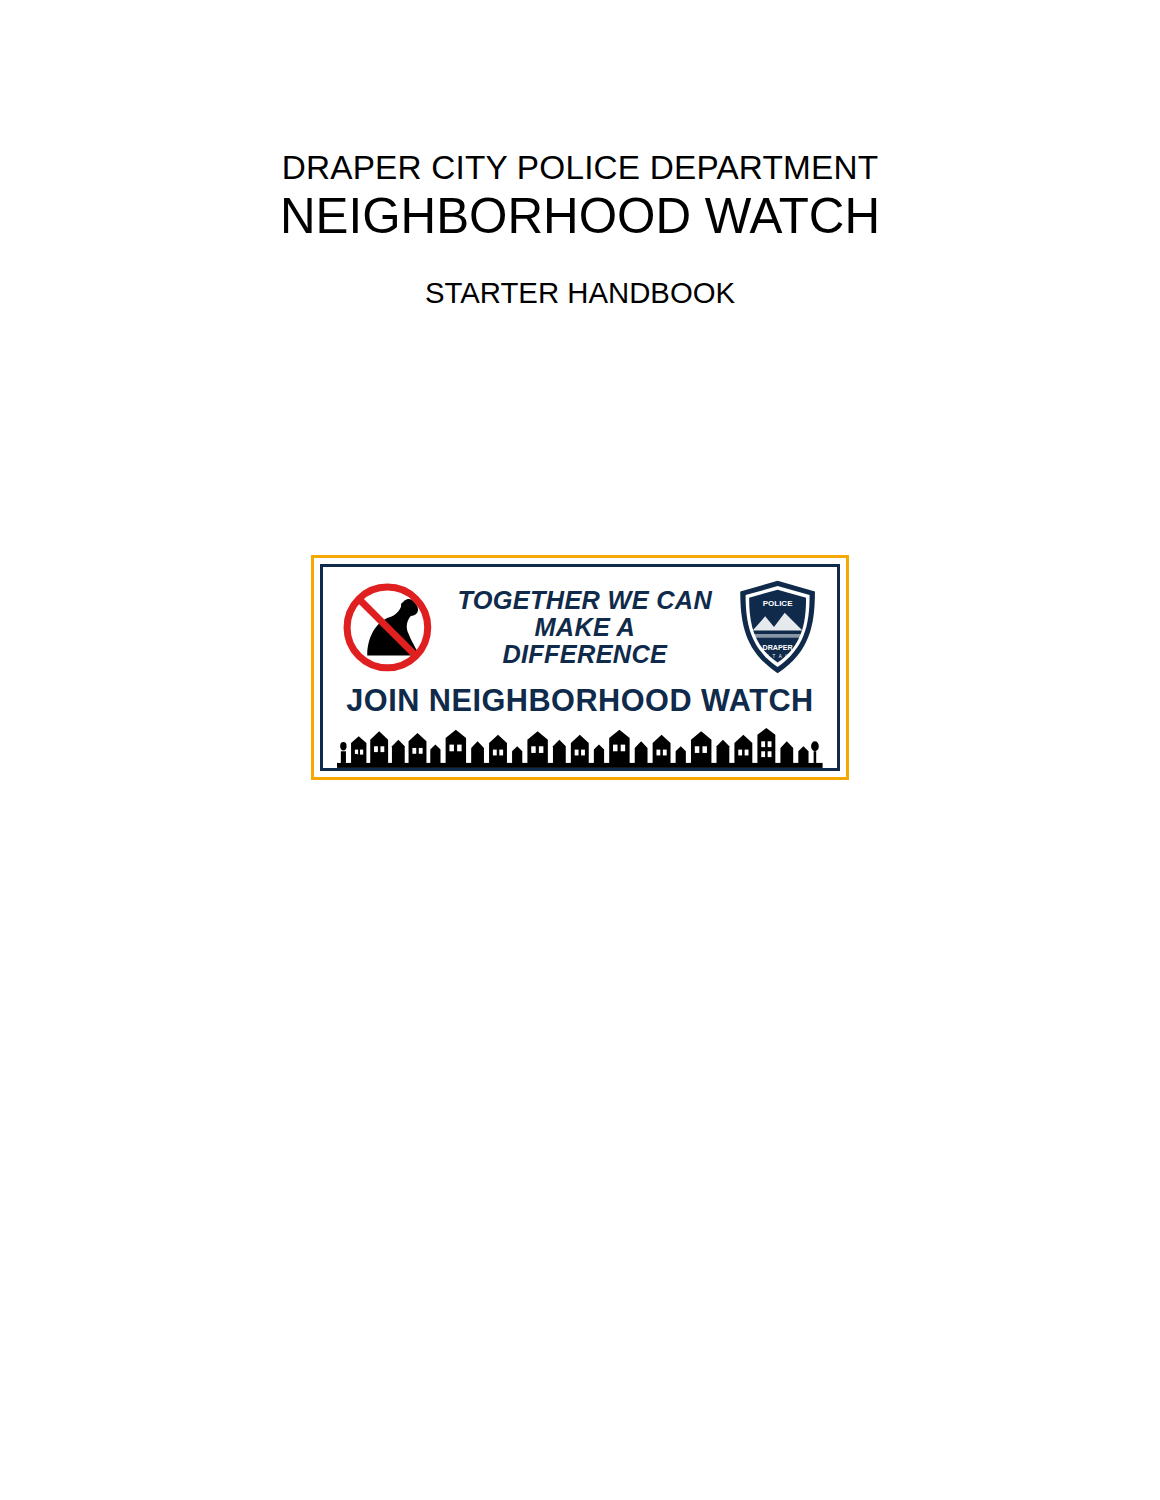DRAPER CITY POLICE DEPARTMENT
NEIGHBORHOOD WATCH
STARTER HANDBOOK
TOGETHER WE CAN
MAKE A DIFFERENCE
POLICE DRAPER U T A H
JOIN NEIGHBORHOOD WATCH